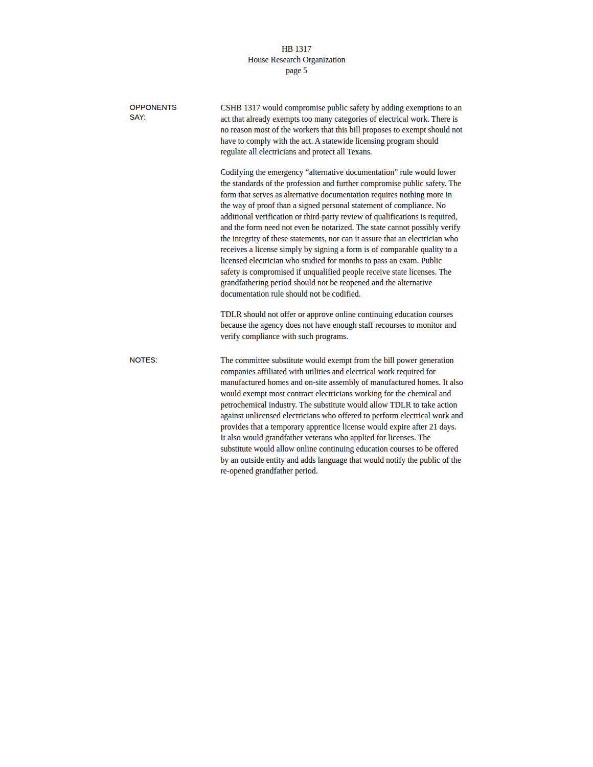HB 1317
House Research Organization
page 5
OPPONENTS
SAY:
CSHB 1317 would compromise public safety by adding exemptions to an act that already exempts too many categories of electrical work. There is no reason most of the workers that this bill proposes to exempt should not have to comply with the act. A statewide licensing program should regulate all electricians and protect all Texans.
Codifying the emergency “alternative documentation” rule would lower the standards of the profession and further compromise public safety. The form that serves as alternative documentation requires nothing more in the way of proof than a signed personal statement of compliance. No additional verification or third-party review of qualifications is required, and the form need not even be notarized. The state cannot possibly verify the integrity of these statements, nor can it assure that an electrician who receives a license simply by signing a form is of comparable quality to a licensed electrician who studied for months to pass an exam. Public safety is compromised if unqualified people receive state licenses. The grandfathering period should not be reopened and the alternative documentation rule should not be codified.
TDLR should not offer or approve online continuing education courses because the agency does not have enough staff recourses to monitor and verify compliance with such programs.
NOTES:
The committee substitute would exempt from the bill power generation companies affiliated with utilities and electrical work required for manufactured homes and on-site assembly of manufactured homes. It also would exempt most contract electricians working for the chemical and petrochemical industry. The substitute would allow TDLR to take action against unlicensed electricians who offered to perform electrical work and provides that a temporary apprentice license would expire after 21 days. It also would grandfather veterans who applied for licenses. The substitute would allow online continuing education courses to be offered by an outside entity and adds language that would notify the public of the re-opened grandfather period.